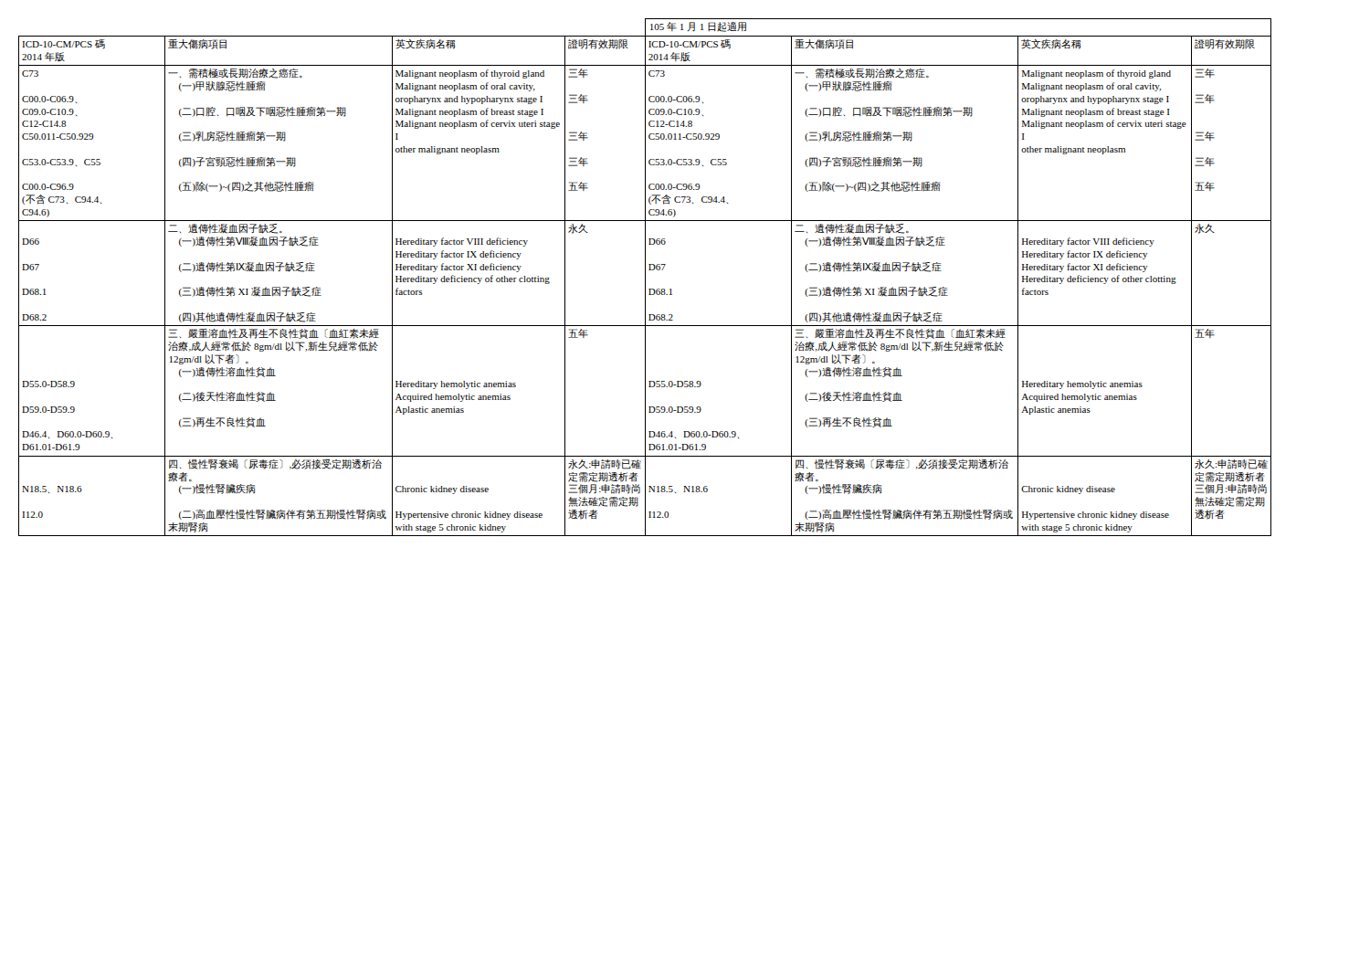| | | | | 105 年 1 月 1 日起適用 | |
| ICD-10-CM/PCS 碼 2014 年版 | 重大傷病項目 | 英文疾病名稱 | 證明有效期限 | ICD-10-CM/PCS 碼 2014 年版 | 重大傷病項目 | 英文疾病名稱 | 證明有效期限 | |
| C73 C00.0-C06.9、 C09.0-C10.9、 C12-C14.8 C50.011-C50.929 C53.0-C53.9、C55 C00.0-C96.9 (不含 C73、C94.4、 C94.6) | 一、需積極或長期治療之癌症。 (一)甲狀腺惡性腫瘤 (二)口腔、口咽及下咽惡性腫瘤第一期 (三)乳房惡性腫瘤第一期 (四)子宮頸惡性腫瘤第一期 (五)除(一)~(四)之其他惡性腫瘤 | Malignant neoplasm of thyroid gland Malignant neoplasm of oral cavity, oropharynx and hypopharynx stage I Malignant neoplasm of breast stage I Malignant neoplasm of cervix uteri stage I other malignant neoplasm | 三年 三年 三年 三年 五年 | C73 C00.0-C06.9、 C09.0-C10.9、 C12-C14.8 C50.011-C50.929 C53.0-C53.9、C55 C00.0-C96.9 (不含 C73、C94.4、 C94.6) | 一、需積極或長期治療之癌症。 (一)甲狀腺惡性腫瘤 (二)口腔、口咽及下咽惡性腫瘤第一期 (三)乳房惡性腫瘤第一期 (四)子宮頸惡性腫瘤第一期 (五)除(一)~(四)之其他惡性腫瘤 | Malignant neoplasm of thyroid gland Malignant neoplasm of oral cavity, oropharynx and hypopharynx stage I Malignant neoplasm of breast stage I Malignant neoplasm of cervix uteri stage I other malignant neoplasm | 三年 三年 三年 三年 五年 | |
| D66 D67 D68.1 D68.2 | 二、遺傳性凝血因子缺乏。 (一)遺傳性第Ⅷ凝血因子缺乏症 (二)遺傳性第Ⅸ凝血因子缺乏症 (三)遺傳性第 XI 凝血因子缺乏症 (四)其他遺傳性凝血因子缺乏症 | Hereditary factor VIII deficiency Hereditary factor IX deficiency Hereditary factor XI deficiency Hereditary deficiency of other clotting factors | 永久 | D66 D67 D68.1 D68.2 | 二、遺傳性凝血因子缺乏。 (一)遺傳性第Ⅷ凝血因子缺乏症 (二)遺傳性第Ⅸ凝血因子缺乏症 (三)遺傳性第 XI 凝血因子缺乏症 (四)其他遺傳性凝血因子缺乏症 | Hereditary factor VIII deficiency Hereditary factor IX deficiency Hereditary factor XI deficiency Hereditary deficiency of other clotting factors | 永久 | |
| D55.0-D58.9 D59.0-D59.9 D46.4、D60.0-D60.9、 D61.01-D61.9 | 三、嚴重溶血性及再生不良性貧血〔血紅素未經治療,成人經常低於 8gm/dl 以下,新生兒經常低於 12gm/dl 以下者〕。 (一)遺傳性溶血性貧血 (二)後天性溶血性貧血 (三)再生不良性貧血 | Hereditary hemolytic anemias Acquired hemolytic anemias Aplastic anemias | 五年 | D55.0-D58.9 D59.0-D59.9 D46.4、D60.0-D60.9、 D61.01-D61.9 | 三、嚴重溶血性及再生不良性貧血〔血紅素未經治療,成人經常低於 8gm/dl 以下,新生兒經常低於 12gm/dl 以下者〕。 (一)遺傳性溶血性貧血 (二)後天性溶血性貧血 (三)再生不良性貧血 | Hereditary hemolytic anemias Acquired hemolytic anemias Aplastic anemias | 五年 | |
| N18.5、N18.6 I12.0 | 四、慢性腎衰竭〔尿毒症〕,必須接受定期透析治療者。 (一)慢性腎臟疾病 (二)高血壓性慢性腎臟病伴有第五期慢性腎病或末期腎病 | Chronic kidney disease Hypertensive chronic kidney disease with stage 5 chronic kidney | 永久:申請時已確定需定期透析者 三個月:申請時尚無法確定需定期透析者 | N18.5、N18.6 I12.0 | 四、慢性腎衰竭〔尿毒症〕,必須接受定期透析治療者。 (一)慢性腎臟疾病 (二)高血壓性慢性腎臟病伴有第五期慢性腎病或末期腎病 | Chronic kidney disease Hypertensive chronic kidney disease with stage 5 chronic kidney | 永久:申請時已確定需定期透析者 三個月:申請時尚無法確定需定期透析者 | |